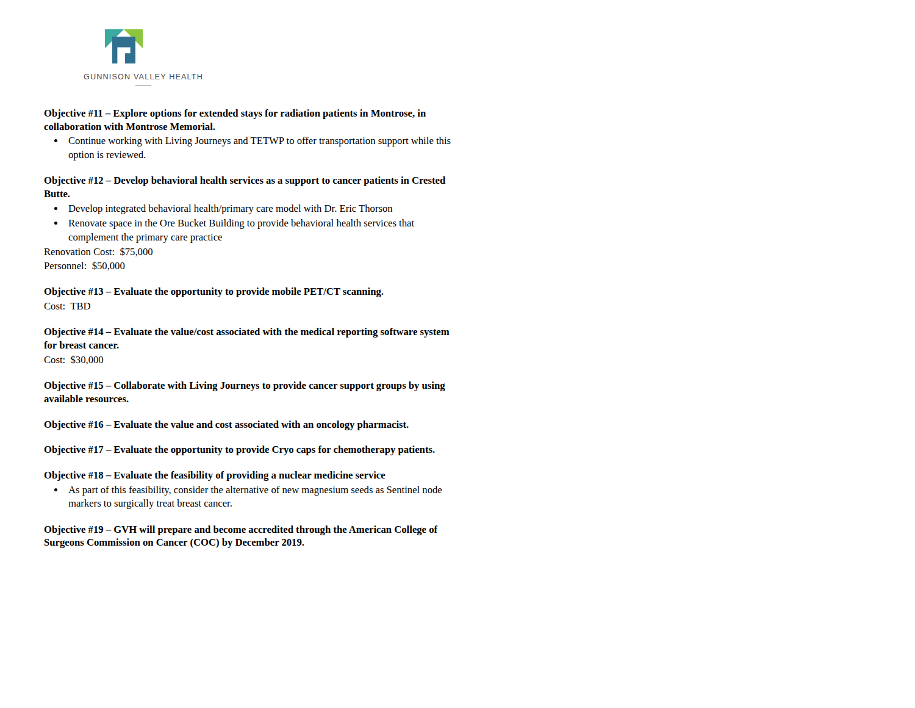GUNNISON VALLEY HEALTH
Objective #11 – Explore options for extended stays for radiation patients in Montrose, in collaboration with Montrose Memorial.
Continue working with Living Journeys and TETWP to offer transportation support while this option is reviewed.
Objective #12 – Develop behavioral health services as a support to cancer patients in Crested Butte.
Develop integrated behavioral health/primary care model with Dr. Eric Thorson
Renovate space in the Ore Bucket Building to provide behavioral health services that complement the primary care practice
Renovation Cost: $75,000
Personnel: $50,000
Objective #13 – Evaluate the opportunity to provide mobile PET/CT scanning.
Cost: TBD
Objective #14 – Evaluate the value/cost associated with the medical reporting software system for breast cancer.
Cost: $30,000
Objective #15 – Collaborate with Living Journeys to provide cancer support groups by using available resources.
Objective #16 – Evaluate the value and cost associated with an oncology pharmacist.
Objective #17 – Evaluate the opportunity to provide Cryo caps for chemotherapy patients.
Objective #18 – Evaluate the feasibility of providing a nuclear medicine service
As part of this feasibility, consider the alternative of new magnesium seeds as Sentinel node markers to surgically treat breast cancer.
Objective #19 – GVH will prepare and become accredited through the American College of Surgeons Commission on Cancer (COC) by December 2019.